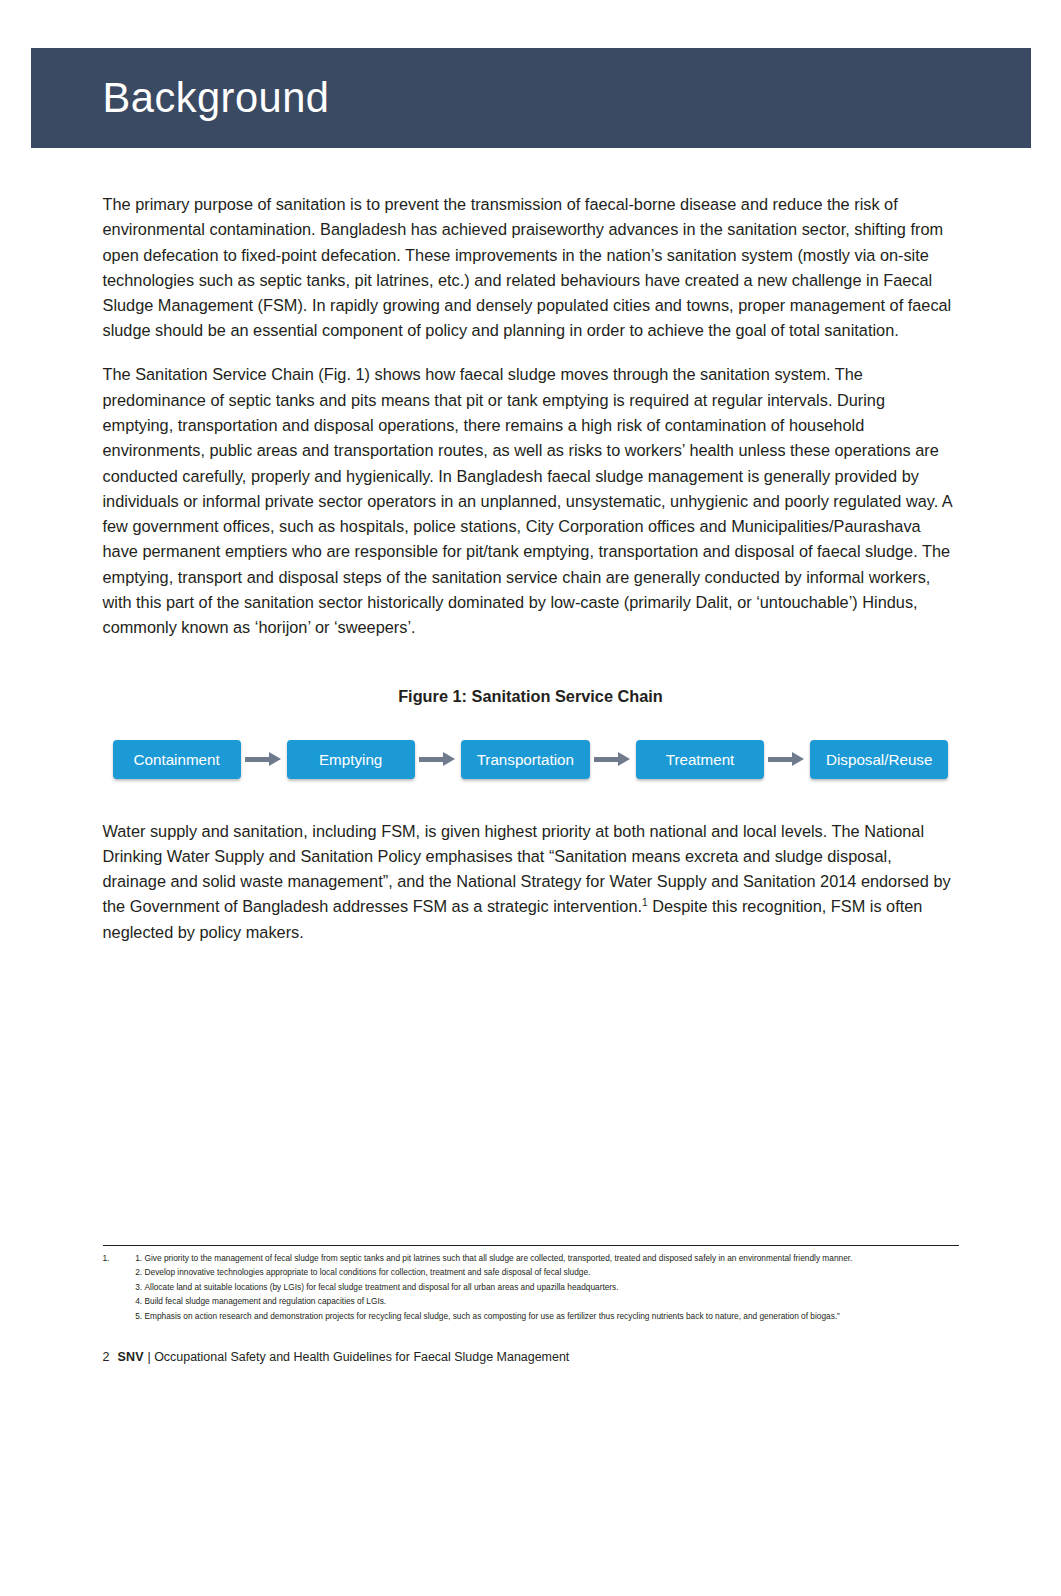Background
The primary purpose of sanitation is to prevent the transmission of faecal-borne disease and reduce the risk of environmental contamination. Bangladesh has achieved praiseworthy advances in the sanitation sector, shifting from open defecation to fixed-point defecation. These improvements in the nation’s sanitation system (mostly via on-site technologies such as septic tanks, pit latrines, etc.) and related behaviours have created a new challenge in Faecal Sludge Management (FSM). In rapidly growing and densely populated cities and towns, proper management of faecal sludge should be an essential component of policy and planning in order to achieve the goal of total sanitation.
The Sanitation Service Chain (Fig. 1) shows how faecal sludge moves through the sanitation system. The predominance of septic tanks and pits means that pit or tank emptying is required at regular intervals. During emptying, transportation and disposal operations, there remains a high risk of contamination of household environments, public areas and transportation routes, as well as risks to workers’ health unless these operations are conducted carefully, properly and hygienically. In Bangladesh faecal sludge management is generally provided by individuals or informal private sector operators in an unplanned, unsystematic, unhygienic and poorly regulated way. A few government offices, such as hospitals, police stations, City Corporation offices and Municipalities/Paurashava have permanent emptiers who are responsible for pit/tank emptying, transportation and disposal of faecal sludge. The emptying, transport and disposal steps of the sanitation service chain are generally conducted by informal workers, with this part of the sanitation sector historically dominated by low-caste (primarily Dalit, or ‘untouchable’) Hindus, commonly known as ‘horijon’ or ‘sweepers’.
Figure 1: Sanitation Service Chain
Containment
Emptying
Transportation
Treatment
Disposal/Reuse
Water supply and sanitation, including FSM, is given highest priority at both national and local levels. The National Drinking Water Supply and Sanitation Policy emphasises that “Sanitation means excreta and sludge disposal, drainage and solid waste management”, and the National Strategy for Water Supply and Sanitation 2014 endorsed by the Government of Bangladesh addresses FSM as a strategic intervention.1 Despite this recognition, FSM is often neglected by policy makers.
1.
Give priority to the management of fecal sludge from septic tanks and pit latrines such that all sludge are collected, transported, treated and disposed safely in an environmental friendly manner.
Develop innovative technologies appropriate to local conditions for collection, treatment and safe disposal of fecal sludge.
Allocate land at suitable locations (by LGIs) for fecal sludge treatment and disposal for all urban areas and upazilla headquarters.
Build fecal sludge management and regulation capacities of LGIs.
Emphasis on action research and demonstration projects for recycling fecal sludge, such as composting for use as fertilizer thus recycling nutrients back to nature, and generation of biogas.”
2 SNV | Occupational Safety and Health Guidelines for Faecal Sludge Management